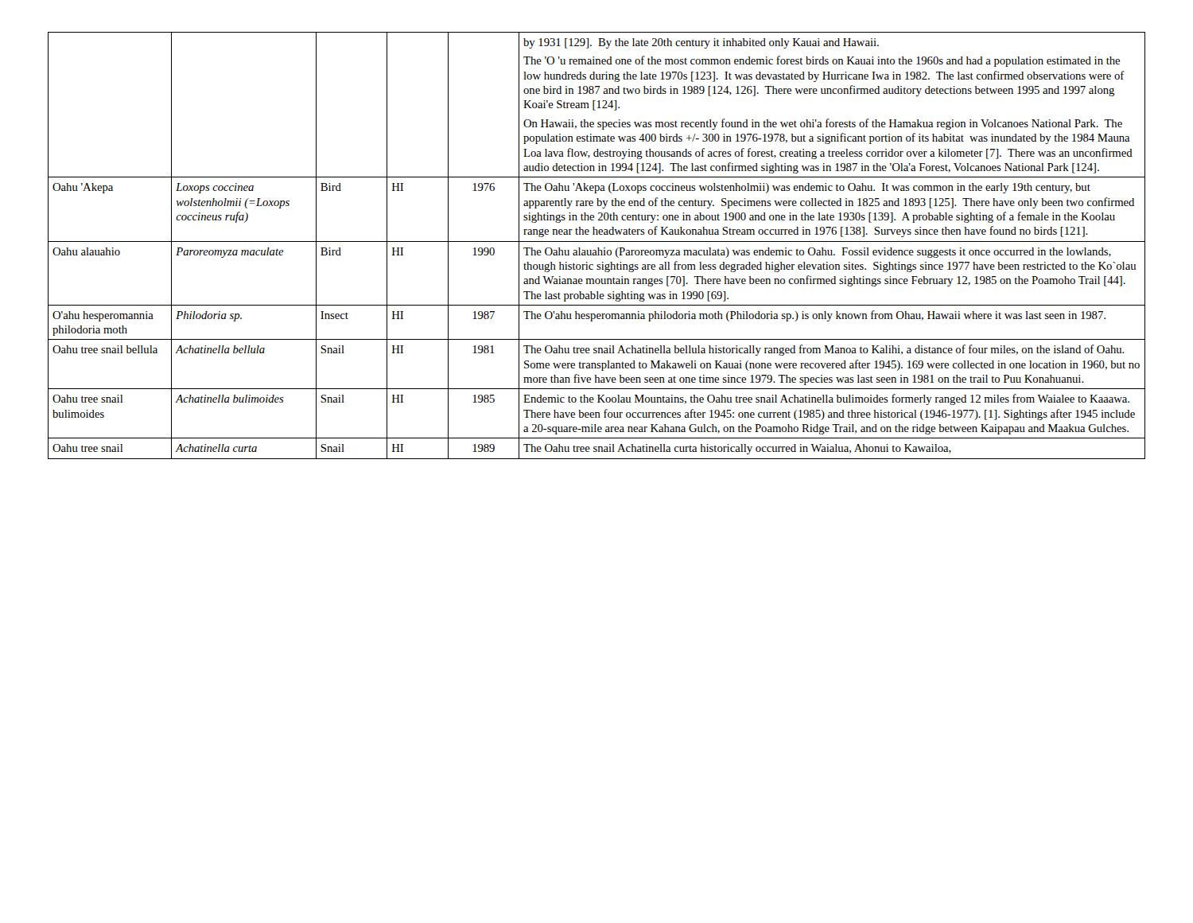| | | | | | by 1931 [129]. By the late 20th century it inhabited only Kauai and Hawaii. The 'O 'u remained one of the most common endemic forest birds on Kauai into the 1960s and had a population estimated in the low hundreds during the late 1970s [123]. It was devastated by Hurricane Iwa in 1982. The last confirmed observations were of one bird in 1987 and two birds in 1989 [124, 126]. There were unconfirmed auditory detections between 1995 and 1997 along Koai'e Stream [124]. On Hawaii, the species was most recently found in the wet ohi'a forests of the Hamakua region in Volcanoes National Park. The population estimate was 400 birds +/- 300 in 1976-1978, but a significant portion of its habitat was inundated by the 1984 Mauna Loa lava flow, destroying thousands of acres of forest, creating a treeless corridor over a kilometer [7]. There was an unconfirmed audio detection in 1994 [124]. The last confirmed sighting was in 1987 in the 'Ola'a Forest, Volcanoes National Park [124]. |
| Oahu 'Akepa | Loxops coccinea wolstenholmii (=Loxops coccineus rufa) | Bird | HI | 1976 | The Oahu 'Akepa (Loxops coccineus wolstenholmii) was endemic to Oahu. It was common in the early 19th century, but apparently rare by the end of the century. Specimens were collected in 1825 and 1893 [125]. There have only been two confirmed sightings in the 20th century: one in about 1900 and one in the late 1930s [139]. A probable sighting of a female in the Koolau range near the headwaters of Kaukonahua Stream occurred in 1976 [138]. Surveys since then have found no birds [121]. |
| Oahu alauahio | Paroreomyza maculate | Bird | HI | 1990 | The Oahu alauahio (Paroreomyza maculata) was endemic to Oahu. Fossil evidence suggests it once occurred in the lowlands, though historic sightings are all from less degraded higher elevation sites. Sightings since 1977 have been restricted to the Ko`olau and Waianae mountain ranges [70]. There have been no confirmed sightings since February 12, 1985 on the Poamoho Trail [44]. The last probable sighting was in 1990 [69]. |
| O'ahu hesperomannia philodoria moth | Philodoria sp. | Insect | HI | 1987 | The O'ahu hesperomannia philodoria moth (Philodoria sp.) is only known from Ohau, Hawaii where it was last seen in 1987. |
| Oahu tree snail bellula | Achatinella bellula | Snail | HI | 1981 | The Oahu tree snail Achatinella bellula historically ranged from Manoa to Kalihi, a distance of four miles, on the island of Oahu. Some were transplanted to Makaweli on Kauai (none were recovered after 1945). 169 were collected in one location in 1960, but no more than five have been seen at one time since 1979. The species was last seen in 1981 on the trail to Puu Konahuanui. |
| Oahu tree snail bulimoides | Achatinella bulimoides | Snail | HI | 1985 | Endemic to the Koolau Mountains, the Oahu tree snail Achatinella bulimoides formerly ranged 12 miles from Waialee to Kaaawa. There have been four occurrences after 1945: one current (1985) and three historical (1946-1977). [1]. Sightings after 1945 include a 20-square-mile area near Kahana Gulch, on the Poamoho Ridge Trail, and on the ridge between Kaipapau and Maakua Gulches. |
| Oahu tree snail | Achatinella curta | Snail | HI | 1989 | The Oahu tree snail Achatinella curta historically occurred in Waialua, Ahonui to Kawailoa, |